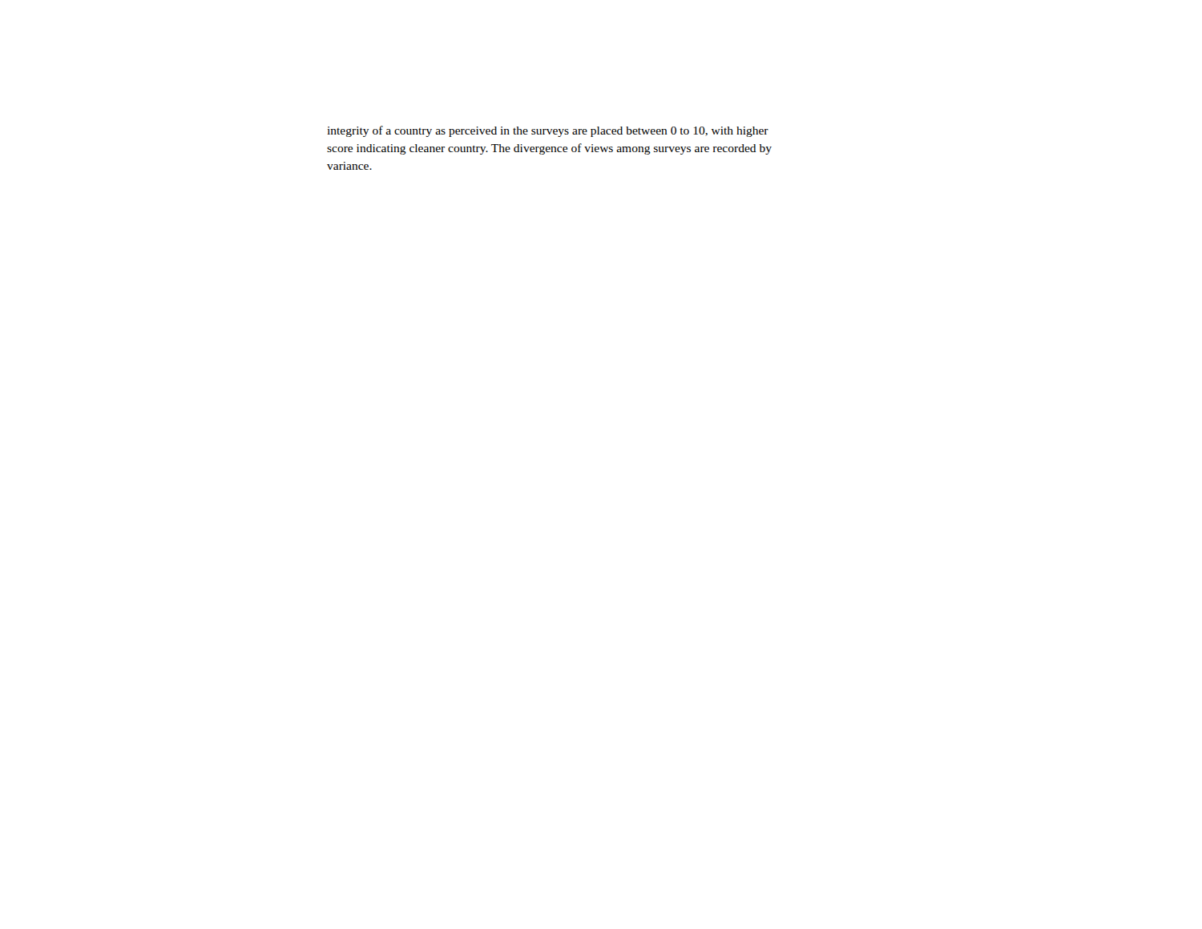integrity of a country as perceived in the surveys are placed between 0 to 10, with higher score indicating cleaner country. The divergence of views among surveys are recorded by variance.